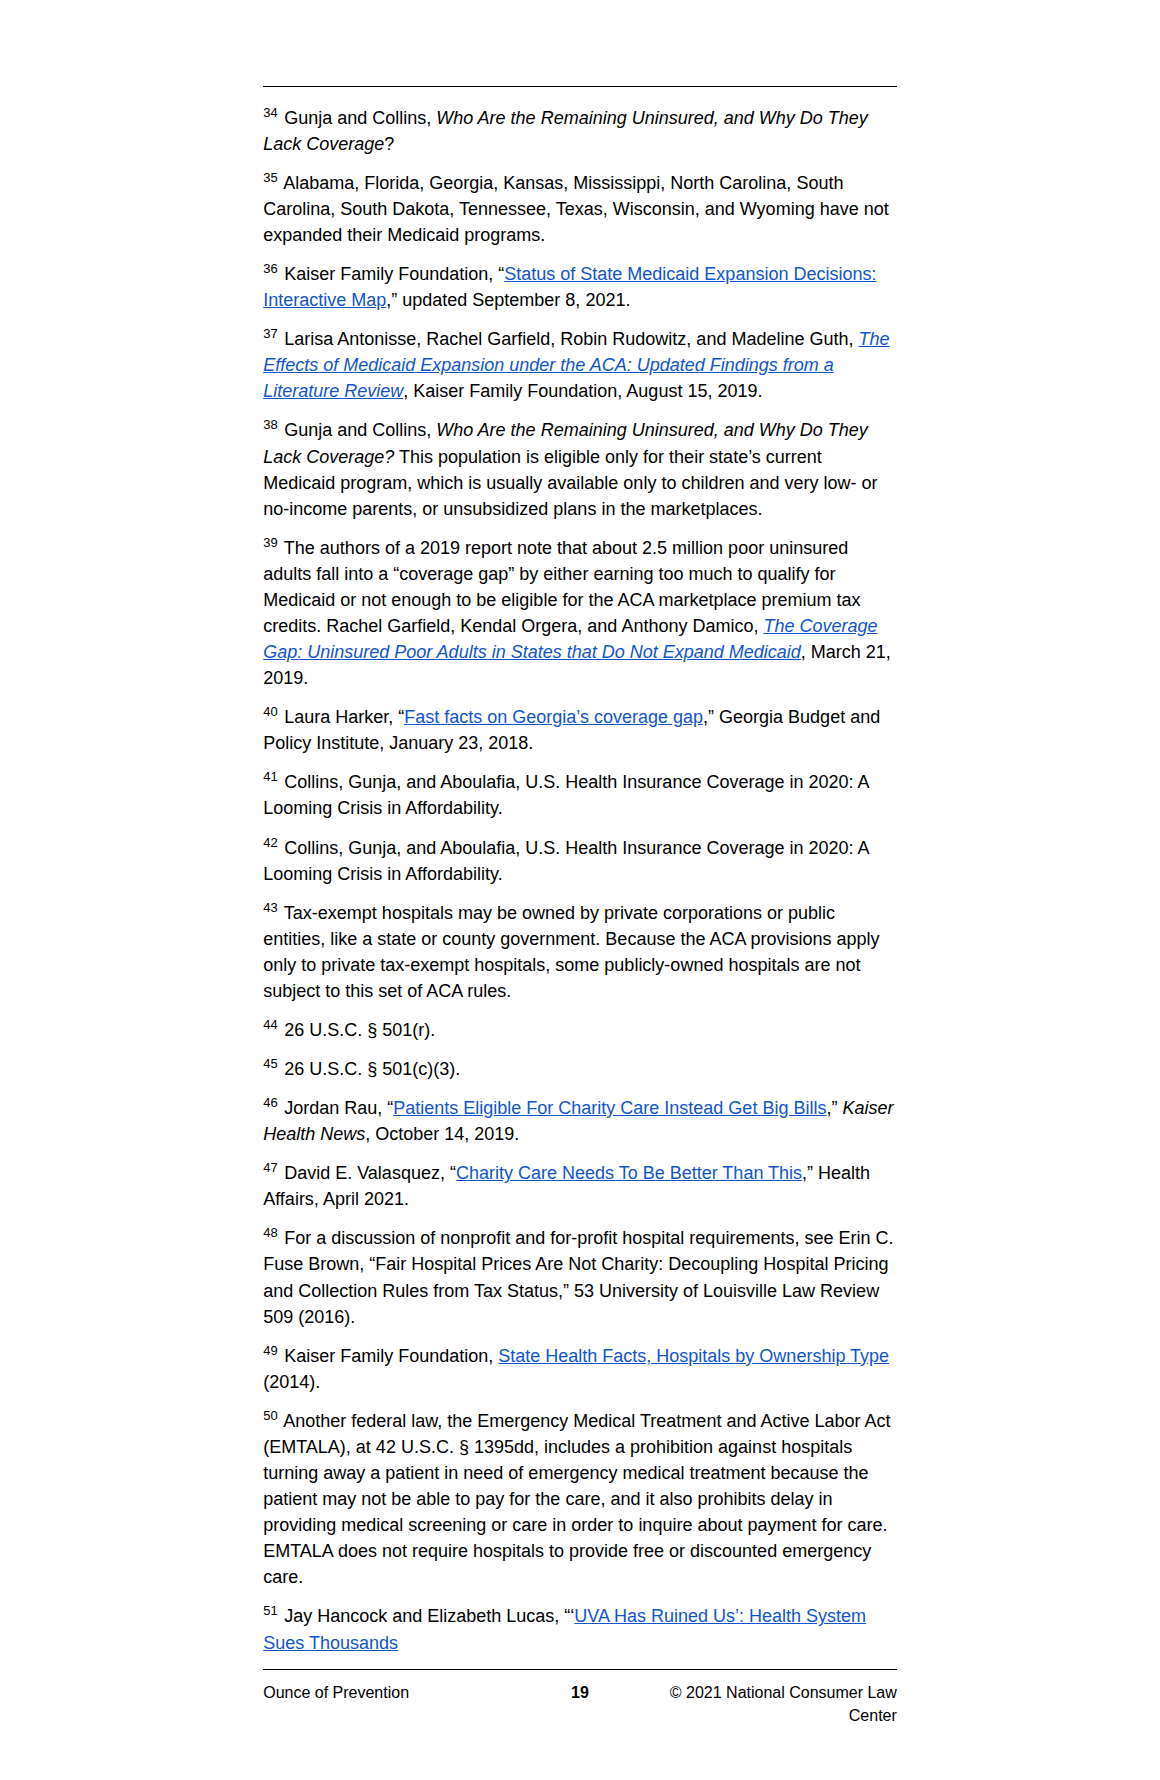34 Gunja and Collins, Who Are the Remaining Uninsured, and Why Do They Lack Coverage?
35 Alabama, Florida, Georgia, Kansas, Mississippi, North Carolina, South Carolina, South Dakota, Tennessee, Texas, Wisconsin, and Wyoming have not expanded their Medicaid programs.
36 Kaiser Family Foundation, “Status of State Medicaid Expansion Decisions: Interactive Map,” updated September 8, 2021.
37 Larisa Antonisse, Rachel Garfield, Robin Rudowitz, and Madeline Guth, The Effects of Medicaid Expansion under the ACA: Updated Findings from a Literature Review, Kaiser Family Foundation, August 15, 2019.
38 Gunja and Collins, Who Are the Remaining Uninsured, and Why Do They Lack Coverage? This population is eligible only for their state’s current Medicaid program, which is usually available only to children and very low- or no-income parents, or unsubsidized plans in the marketplaces.
39 The authors of a 2019 report note that about 2.5 million poor uninsured adults fall into a “coverage gap” by either earning too much to qualify for Medicaid or not enough to be eligible for the ACA marketplace premium tax credits. Rachel Garfield, Kendal Orgera, and Anthony Damico, The Coverage Gap: Uninsured Poor Adults in States that Do Not Expand Medicaid, March 21, 2019.
40 Laura Harker, “Fast facts on Georgia’s coverage gap,” Georgia Budget and Policy Institute, January 23, 2018.
41 Collins, Gunja, and Aboulafia, U.S. Health Insurance Coverage in 2020: A Looming Crisis in Affordability.
42 Collins, Gunja, and Aboulafia, U.S. Health Insurance Coverage in 2020: A Looming Crisis in Affordability.
43 Tax-exempt hospitals may be owned by private corporations or public entities, like a state or county government. Because the ACA provisions apply only to private tax-exempt hospitals, some publicly-owned hospitals are not subject to this set of ACA rules.
44 26 U.S.C. § 501(r).
45 26 U.S.C. § 501(c)(3).
46 Jordan Rau, “Patients Eligible For Charity Care Instead Get Big Bills,” Kaiser Health News, October 14, 2019.
47 David E. Valasquez, “Charity Care Needs To Be Better Than This,” Health Affairs, April 2021.
48 For a discussion of nonprofit and for-profit hospital requirements, see Erin C. Fuse Brown, “Fair Hospital Prices Are Not Charity: Decoupling Hospital Pricing and Collection Rules from Tax Status,” 53 University of Louisville Law Review 509 (2016).
49 Kaiser Family Foundation, State Health Facts, Hospitals by Ownership Type (2014).
50 Another federal law, the Emergency Medical Treatment and Active Labor Act (EMTALA), at 42 U.S.C. § 1395dd, includes a prohibition against hospitals turning away a patient in need of emergency medical treatment because the patient may not be able to pay for the care, and it also prohibits delay in providing medical screening or care in order to inquire about payment for care. EMTALA does not require hospitals to provide free or discounted emergency care.
51 Jay Hancock and Elizabeth Lucas, “‘UVA Has Ruined Us’: Health System Sues Thousands
Ounce of Prevention
19
© 2021 National Consumer Law Center